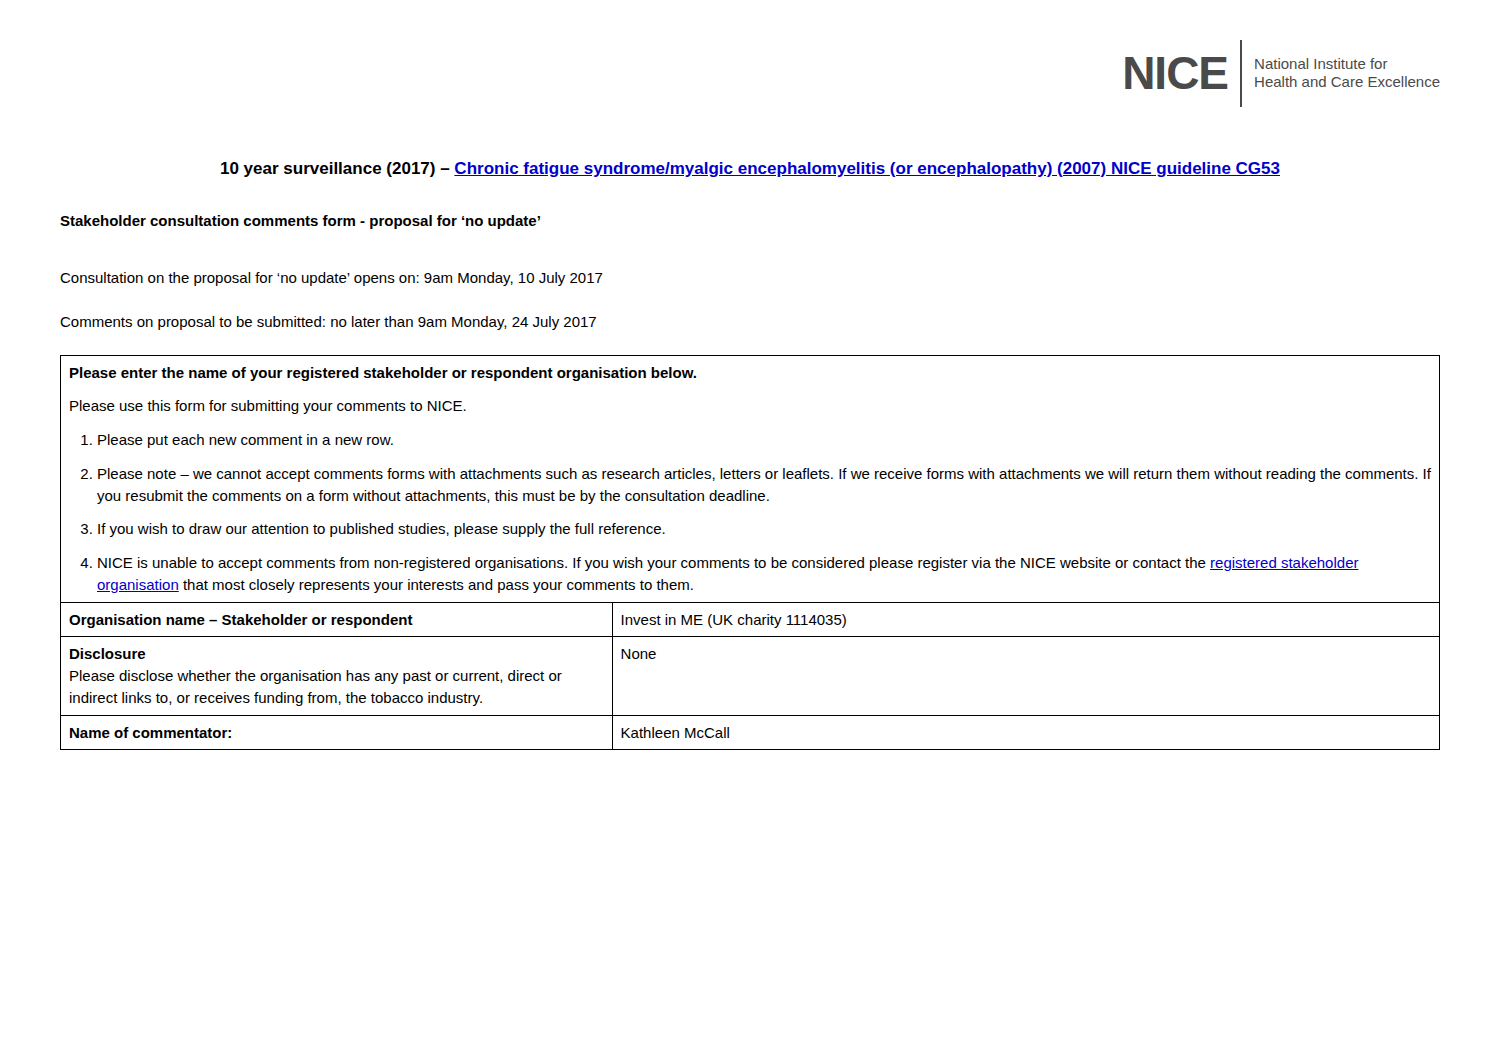NICE National Institute for
Health and Care Excellence
10 year surveillance (2017) – Chronic fatigue syndrome/myalgic encephalomyelitis (or encephalopathy) (2007) NICE guideline CG53
Stakeholder consultation comments form - proposal for ‘no update’
Consultation on the proposal for ‘no update’ opens on: 9am Monday, 10 July 2017
Comments on proposal to be submitted: no later than 9am Monday, 24 July 2017
| Please enter the name of your registered stakeholder or respondent organisation below. Please use this form for submitting your comments to NICE. Please put each new comment in a new row. Please note – we cannot accept comments forms with attachments such as research articles, letters or leaflets. If we receive forms with attachments we will return them without reading the comments. If you resubmit the comments on a form without attachments, this must be by the consultation deadline. If you wish to draw our attention to published studies, please supply the full reference. NICE is unable to accept comments from non-registered organisations. If you wish your comments to be considered please register via the NICE website or contact the registered stakeholder organisation that most closely represents your interests and pass your comments to them. |
| Organisation name – Stakeholder or respondent | Invest in ME (UK charity 1114035) |
| Disclosure Please disclose whether the organisation has any past or current, direct or indirect links to, or receives funding from, the tobacco industry. | None |
| Name of commentator: | Kathleen McCall |